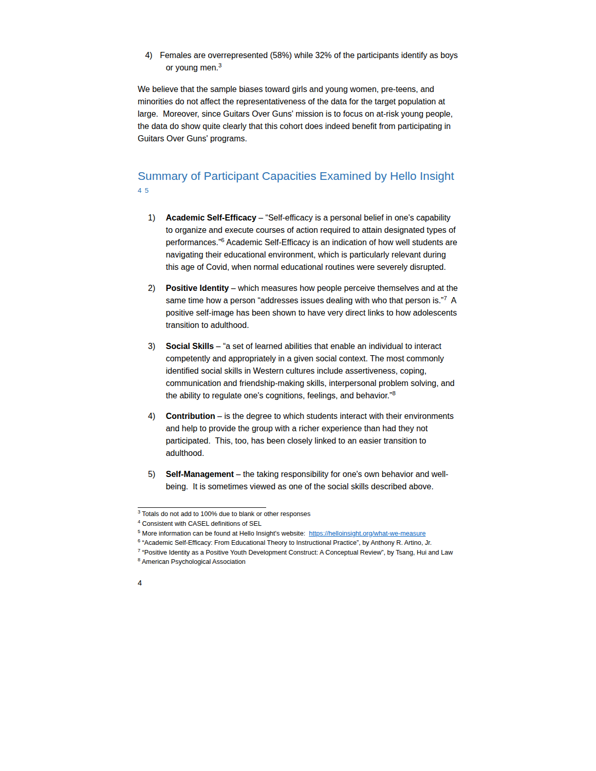4) Females are overrepresented (58%) while 32% of the participants identify as boys or young men.3
We believe that the sample biases toward girls and young women, pre-teens, and minorities do not affect the representativeness of the data for the target population at large. Moreover, since Guitars Over Guns' mission is to focus on at-risk young people, the data do show quite clearly that this cohort does indeed benefit from participating in Guitars Over Guns' programs.
Summary of Participant Capacities Examined by Hello Insight 4 5
Academic Self-Efficacy – “Self-efficacy is a personal belief in one's capability to organize and execute courses of action required to attain designated types of performances.”6 Academic Self-Efficacy is an indication of how well students are navigating their educational environment, which is particularly relevant during this age of Covid, when normal educational routines were severely disrupted.
Positive Identity – which measures how people perceive themselves and at the same time how a person “addresses issues dealing with who that person is.”7 A positive self-image has been shown to have very direct links to how adolescents transition to adulthood.
Social Skills – “a set of learned abilities that enable an individual to interact competently and appropriately in a given social context. The most commonly identified social skills in Western cultures include assertiveness, coping, communication and friendship-making skills, interpersonal problem solving, and the ability to regulate one's cognitions, feelings, and behavior.”8
Contribution – is the degree to which students interact with their environments and help to provide the group with a richer experience than had they not participated. This, too, has been closely linked to an easier transition to adulthood.
Self-Management – the taking responsibility for one's own behavior and well-being. It is sometimes viewed as one of the social skills described above.
3 Totals do not add to 100% due to blank or other responses
4 Consistent with CASEL definitions of SEL
5 More information can be found at Hello Insight's website: https://helloinsight.org/what-we-measure
6 “Academic Self-Efficacy: From Educational Theory to Instructional Practice”, by Anthony R. Artino, Jr.
7 “Positive Identity as a Positive Youth Development Construct: A Conceptual Review”, by Tsang, Hui and Law
8 American Psychological Association
4